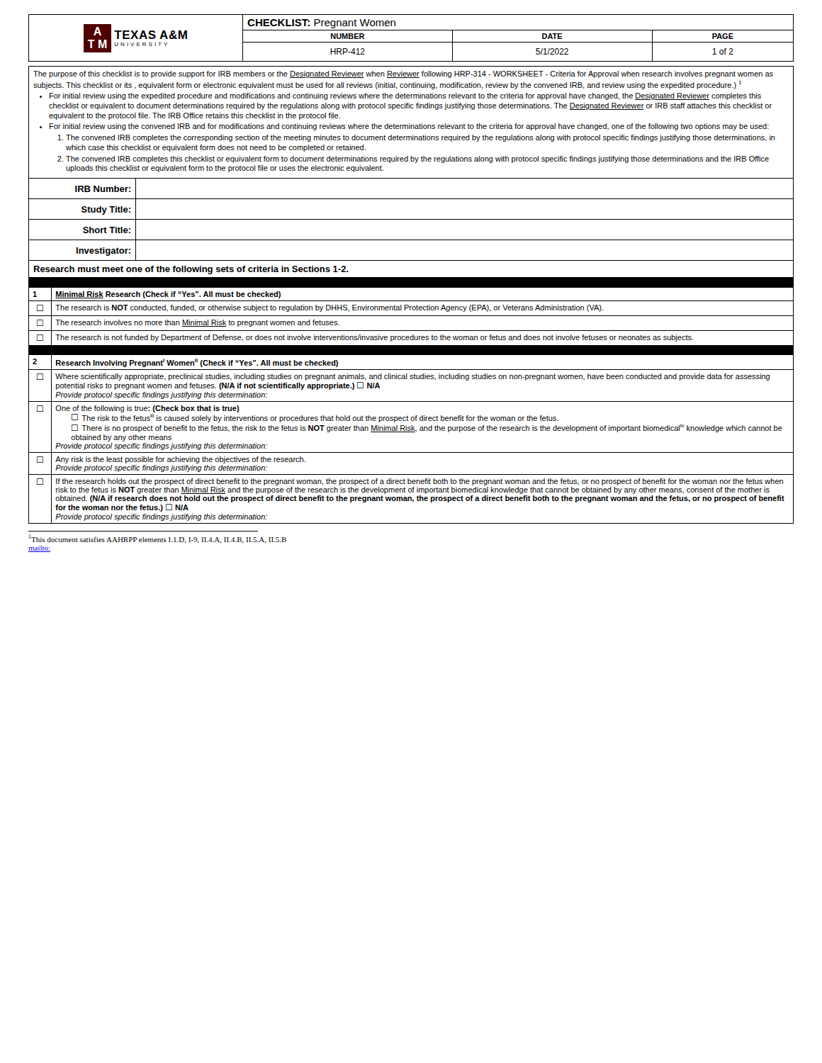| A T M TEXAS A&M UNIVERSITY | CHECKLIST: Pregnant Women |
| NUMBER | DATE | PAGE |
| HRP-412 | 5/1/2022 | 1 of 2 |
The purpose of this checklist is to provide support for IRB members or the Designated Reviewer when Reviewer following HRP-314 - WORKSHEET - Criteria for Approval when research involves pregnant women as subjects. This checklist or its , equivalent form or electronic equivalent must be used for all reviews (initial, continuing, modification, review by the convened IRB, and review using the expedited procedure.) 1
For initial review using the expedited procedure and modifications and continuing reviews where the determinations relevant to the criteria for approval have changed, the Designated Reviewer completes this checklist or equivalent to document determinations required by the regulations along with protocol specific findings justifying those determinations. The Designated Reviewer or IRB staff attaches this checklist or equivalent to the protocol file. The IRB Office retains this checklist in the protocol file.
For initial review using the convened IRB and for modifications and continuing reviews where the determinations relevant to the criteria for approval have changed, one of the following two options may be used:
The convened IRB completes the corresponding section of the meeting minutes to document determinations required by the regulations along with protocol specific findings justifying those determinations, in which case this checklist or equivalent form does not need to be completed or retained.
The convened IRB completes this checklist or equivalent form to document determinations required by the regulations along with protocol specific findings justifying those determinations and the IRB Office uploads this checklist or equivalent form to the protocol file or uses the electronic equivalent.
| IRB Number: | |
| Study Title: | |
| Short Title: | |
| Investigator: | |
Research must meet one of the following sets of criteria in Sections 1-2.
| 1 | Minimal Risk Research (Check if “Yes” . All must be checked) |
| ☐ | The research is NOT conducted, funded, or otherwise subject to regulation by DHHS, Environmental Protection Agency (EPA), or Veterans Administration (VA). |
| ☐ | The research involves no more than Minimal Risk to pregnant women and fetuses. |
| ☐ | The research is not funded by Department of Defense, or does not involve interventions/invasive procedures to the woman or fetus and does not involve fetuses or neonates as subjects. |
| 2 | Research Involving Pregnant i Women ii (Check if “Yes” . All must be checked) |
| ☐ | Where scientifically appropriate, preclinical studies, including studies on pregnant animals, and clinical studies, including studies on non-pregnant women, have been conducted and provide data for assessing potential risks to pregnant women and fetuses. (N/A if not scientifically appropriate.) ☐ N/A Provide protocol specific findings justifying this determination: |
| ☐ | One of the following is true : (Check box that is true) ☐ The risk to the fetus iii is caused solely by interventions or procedures that hold out the prospect of direct benefit for the woman or the fetus. ☐ There is no prospect of benefit to the fetus, the risk to the fetus is NOT greater than Minimal Risk , and the purpose of the research is the development of important biomedical iv knowledge which cannot be obtained by any other means Provide protocol specific findings justifying this determination: |
| ☐ | Any risk is the least possible for achieving the objectives of the research. Provide protocol specific findings justifying this determination: |
| ☐ | If the research holds out the prospect of direct benefit to the pregnant woman, the prospect of a direct benefit both to the pregnant woman and the fetus, or no prospect of benefit for the woman nor the fetus when risk to the fetus is NOT greater than Minimal Risk and the purpose of the research is the development of important biomedical knowledge that cannot be obtained by any other means, consent of the mother is obtained. (N/A if research does not hold out the prospect of direct benefit to the pregnant woman, the prospect of a direct benefit both to the pregnant woman and the fetus, or no prospect of benefit for the woman nor the fetus.) ☐ N/A Provide protocol specific findings justifying this determination: |
1This document satisfies AAHRPP elements I.1.D, I-9, II.4.A, II.4.B, II.5.A, II.5.B
mailto: